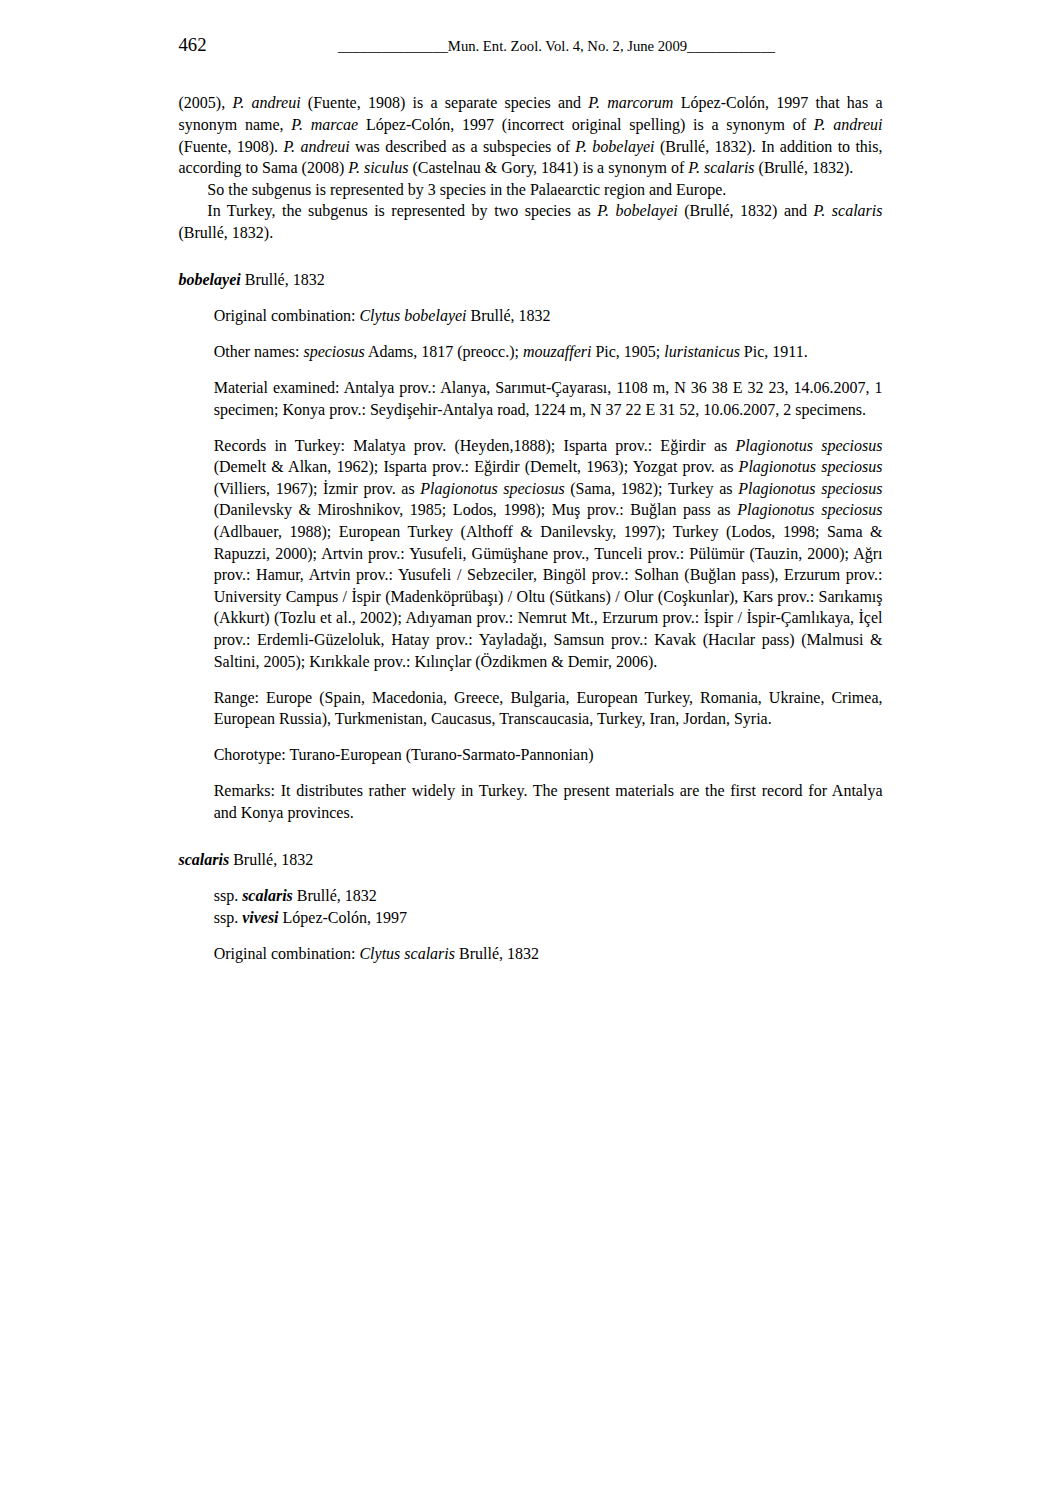462 _______________Mun. Ent. Zool. Vol. 4, No. 2, June 2009____________
(2005), P. andreui (Fuente, 1908) is a separate species and P. marcorum López-Colón, 1997 that has a synonym name, P. marcae López-Colón, 1997 (incorrect original spelling) is a synonym of P. andreui (Fuente, 1908). P. andreui was described as a subspecies of P. bobelayei (Brullé, 1832). In addition to this, according to Sama (2008) P. siculus (Castelnau & Gory, 1841) is a synonym of P. scalaris (Brullé, 1832).
So the subgenus is represented by 3 species in the Palaearctic region and Europe.
In Turkey, the subgenus is represented by two species as P. bobelayei (Brullé, 1832) and P. scalaris (Brullé, 1832).
bobelayei Brullé, 1832
Original combination: Clytus bobelayei Brullé, 1832
Other names: speciosus Adams, 1817 (preocc.); mouzafferi Pic, 1905; luristanicus Pic, 1911.
Material examined: Antalya prov.: Alanya, Sarımut-Çayarası, 1108 m, N 36 38 E 32 23, 14.06.2007, 1 specimen; Konya prov.: Seydişehir-Antalya road, 1224 m, N 37 22 E 31 52, 10.06.2007, 2 specimens.
Records in Turkey: Malatya prov. (Heyden,1888); Isparta prov.: Eğirdir as Plagionotus speciosus (Demelt & Alkan, 1962); Isparta prov.: Eğirdir (Demelt, 1963); Yozgat prov. as Plagionotus speciosus (Villiers, 1967); İzmir prov. as Plagionotus speciosus (Sama, 1982); Turkey as Plagionotus speciosus (Danilevsky & Miroshnikov, 1985; Lodos, 1998); Muş prov.: Buğlan pass as Plagionotus speciosus (Adlbauer, 1988); European Turkey (Althoff & Danilevsky, 1997); Turkey (Lodos, 1998; Sama & Rapuzzi, 2000); Artvin prov.: Yusufeli, Gümüşhane prov., Tunceli prov.: Pülümür (Tauzin, 2000); Ağrı prov.: Hamur, Artvin prov.: Yusufeli / Sebzeciler, Bingöl prov.: Solhan (Buğlan pass), Erzurum prov.: University Campus / İspir (Madenköprübaşı) / Oltu (Sütkans) / Olur (Coşkunlar), Kars prov.: Sarıkamış (Akkurt) (Tozlu et al., 2002); Adıyaman prov.: Nemrut Mt., Erzurum prov.: İspir / İspir-Çamlıkaya, İçel prov.: Erdemli-Güzeloluk, Hatay prov.: Yayladağı, Samsun prov.: Kavak (Hacılar pass) (Malmusi & Saltini, 2005); Kırıkkale prov.: Kılınçlar (Özdikmen & Demir, 2006).
Range: Europe (Spain, Macedonia, Greece, Bulgaria, European Turkey, Romania, Ukraine, Crimea, European Russia), Turkmenistan, Caucasus, Transcaucasia, Turkey, Iran, Jordan, Syria.
Chorotype: Turano-European (Turano-Sarmato-Pannonian)
Remarks: It distributes rather widely in Turkey. The present materials are the first record for Antalya and Konya provinces.
scalaris Brullé, 1832
ssp. scalaris Brullé, 1832
ssp. vivesi López-Colón, 1997
Original combination: Clytus scalaris Brullé, 1832